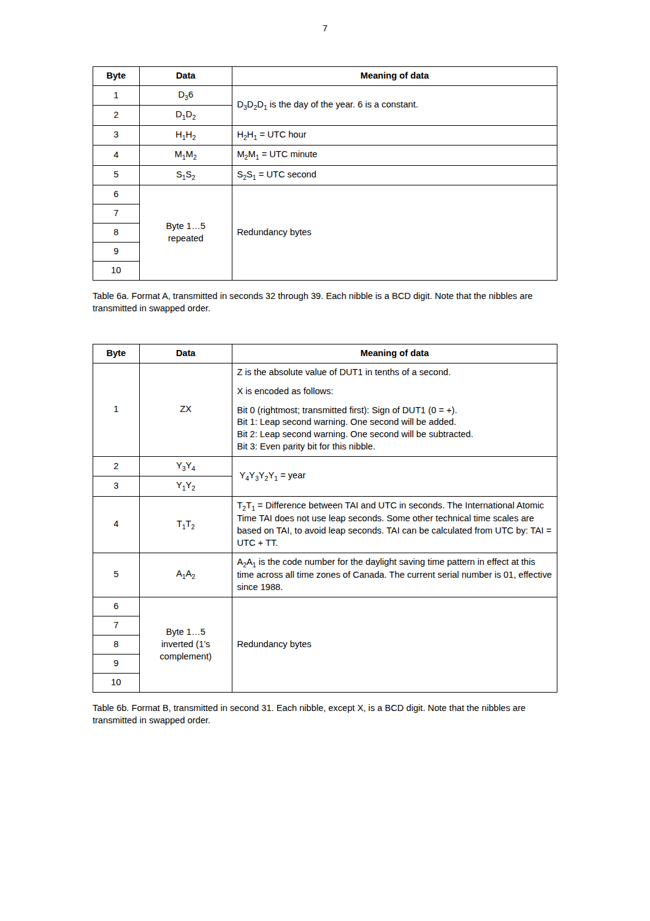7
| Byte | Data | Meaning of data |
| --- | --- | --- |
| 1 | D 3 6 | D 3 D 2 D 1 is the day of the year. 6 is a constant. |
| 2 | D 1 D 2 |
| 3 | H 1 H 2 | H 2 H 1 = UTC hour |
| 4 | M 1 M 2 | M 2 M 1 = UTC minute |
| 5 | S 1 S 2 | S 2 S 1 = UTC second |
| 6 | Byte 1…5 repeated | Redundancy bytes |
| 7 |
| 8 |
| 9 |
| 10 |
Table 6a. Format A, transmitted in seconds 32 through 39. Each nibble is a BCD digit. Note that the nibbles are transmitted in swapped order.
| Byte | Data | Meaning of data |
| --- | --- | --- |
| 1 | ZX | Z is the absolute value of DUT1 in tenths of a second. X is encoded as follows: Bit 0 (rightmost; transmitted first): Sign of DUT1 (0 = +). Bit 1: Leap second warning. One second will be added. Bit 2: Leap second warning. One second will be subtracted. Bit 3: Even parity bit for this nibble. |
| 2 | Y 3 Y 4 | Y 4 Y 3 Y 2 Y 1 = year |
| 3 | Y 1 Y 2 |
| 4 | T 1 T 2 | T 2 T 1 = Difference between TAI and UTC in seconds. The International Atomic Time TAI does not use leap seconds. Some other technical time scales are based on TAI, to avoid leap seconds. TAI can be calculated from UTC by: TAI = UTC + TT. |
| 5 | A 1 A 2 | A 2 A 1 is the code number for the daylight saving time pattern in effect at this time across all time zones of Canada. The current serial number is 01, effective since 1988. |
| 6 | Byte 1…5 inverted (1’s complement) | Redundancy bytes |
| 7 |
| 8 |
| 9 |
| 10 |
Table 6b. Format B, transmitted in second 31. Each nibble, except X, is a BCD digit. Note that the nibbles are transmitted in swapped order.